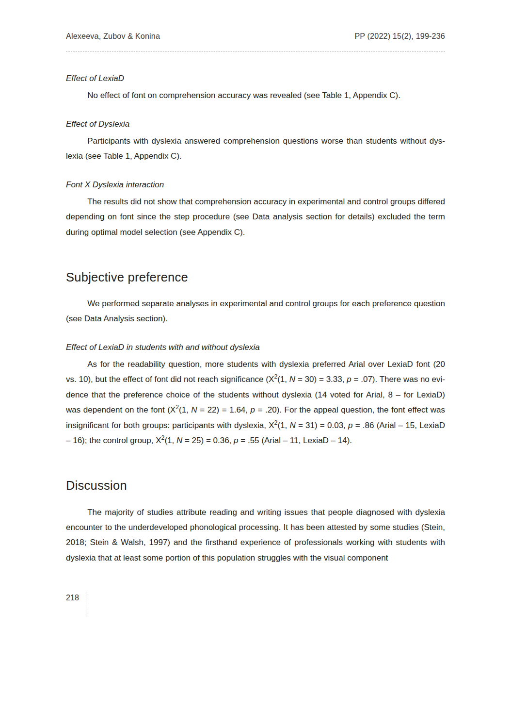Alexeeva, Zubov & Konina PP (2022) 15(2), 199-236
Effect of LexiaD
No effect of font on comprehension accuracy was revealed (see Table 1, Appendix C).
Effect of Dyslexia
Participants with dyslexia answered comprehension questions worse than students without dyslexia (see Table 1, Appendix C).
Font X Dyslexia interaction
The results did not show that comprehension accuracy in experimental and control groups differed depending on font since the step procedure (see Data analysis section for details) excluded the term during optimal model selection (see Appendix C).
Subjective preference
We performed separate analyses in experimental and control groups for each preference question (see Data Analysis section).
Effect of LexiaD in students with and without dyslexia
As for the readability question, more students with dyslexia preferred Arial over LexiaD font (20 vs. 10), but the effect of font did not reach significance (X2(1, N = 30) = 3.33, p = .07). There was no evidence that the preference choice of the students without dyslexia (14 voted for Arial, 8 – for LexiaD) was dependent on the font (X2(1, N = 22) = 1.64, p = .20). For the appeal question, the font effect was insignificant for both groups: participants with dyslexia, X2(1, N = 31) = 0.03, p = .86 (Arial – 15, LexiaD – 16); the control group, X2(1, N = 25) = 0.36, p = .55 (Arial – 11, LexiaD – 14).
Discussion
The majority of studies attribute reading and writing issues that people diagnosed with dyslexia encounter to the underdeveloped phonological processing. It has been attested by some studies (Stein, 2018; Stein & Walsh, 1997) and the firsthand experience of professionals working with students with dyslexia that at least some portion of this population struggles with the visual component
218